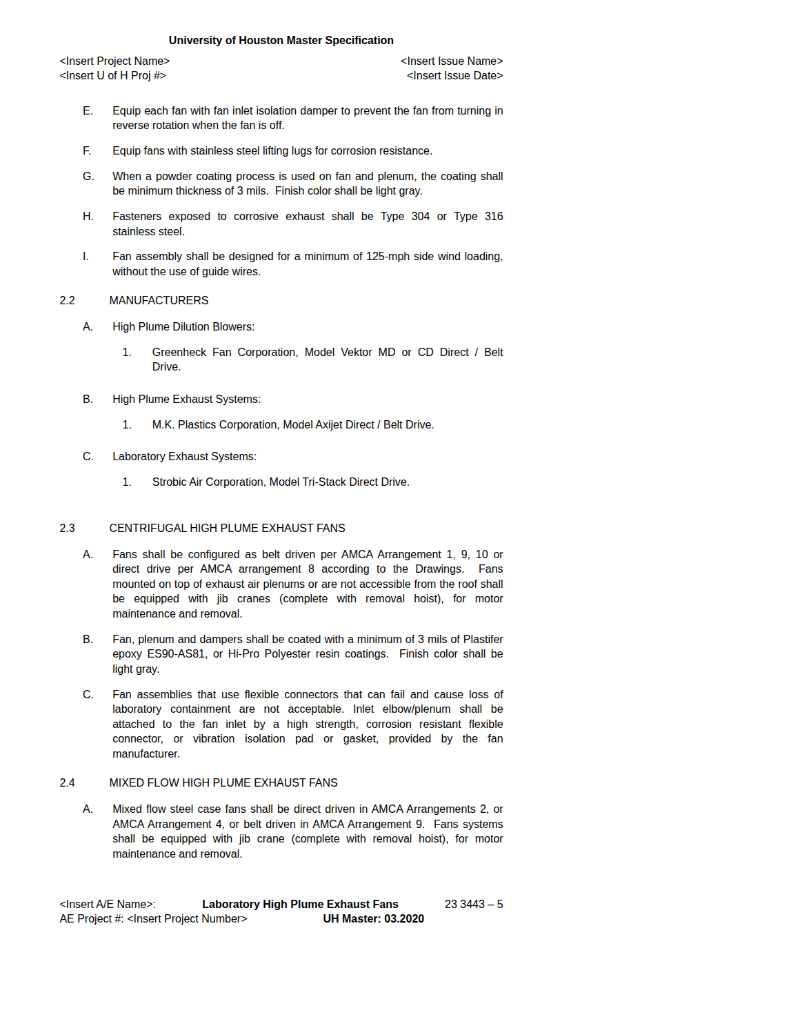University of Houston Master Specification
<Insert Project Name> <Insert Issue Name>
<Insert U of H Proj #> <Insert Issue Date>
E. Equip each fan with fan inlet isolation damper to prevent the fan from turning in reverse rotation when the fan is off.
F. Equip fans with stainless steel lifting lugs for corrosion resistance.
G. When a powder coating process is used on fan and plenum, the coating shall be minimum thickness of 3 mils. Finish color shall be light gray.
H. Fasteners exposed to corrosive exhaust shall be Type 304 or Type 316 stainless steel.
I. Fan assembly shall be designed for a minimum of 125-mph side wind loading, without the use of guide wires.
2.2 MANUFACTURERS
A. High Plume Dilution Blowers:
1. Greenheck Fan Corporation, Model Vektor MD or CD Direct / Belt Drive.
B. High Plume Exhaust Systems:
1. M.K. Plastics Corporation, Model Axijet Direct / Belt Drive.
C. Laboratory Exhaust Systems:
1. Strobic Air Corporation, Model Tri-Stack Direct Drive.
2.3 CENTRIFUGAL HIGH PLUME EXHAUST FANS
A. Fans shall be configured as belt driven per AMCA Arrangement 1, 9, 10 or direct drive per AMCA arrangement 8 according to the Drawings. Fans mounted on top of exhaust air plenums or are not accessible from the roof shall be equipped with jib cranes (complete with removal hoist), for motor maintenance and removal.
B. Fan, plenum and dampers shall be coated with a minimum of 3 mils of Plastifer epoxy ES90-AS81, or Hi-Pro Polyester resin coatings. Finish color shall be light gray.
C. Fan assemblies that use flexible connectors that can fail and cause loss of laboratory containment are not acceptable. Inlet elbow/plenum shall be attached to the fan inlet by a high strength, corrosion resistant flexible connector, or vibration isolation pad or gasket, provided by the fan manufacturer.
2.4 MIXED FLOW HIGH PLUME EXHAUST FANS
A. Mixed flow steel case fans shall be direct driven in AMCA Arrangements 2, or AMCA Arrangement 4, or belt driven in AMCA Arrangement 9. Fans systems shall be equipped with jib crane (complete with removal hoist), for motor maintenance and removal.
<Insert A/E Name>: Laboratory High Plume Exhaust Fans 23 3443 – 5
AE Project #: <Insert Project Number> UH Master: 03.2020